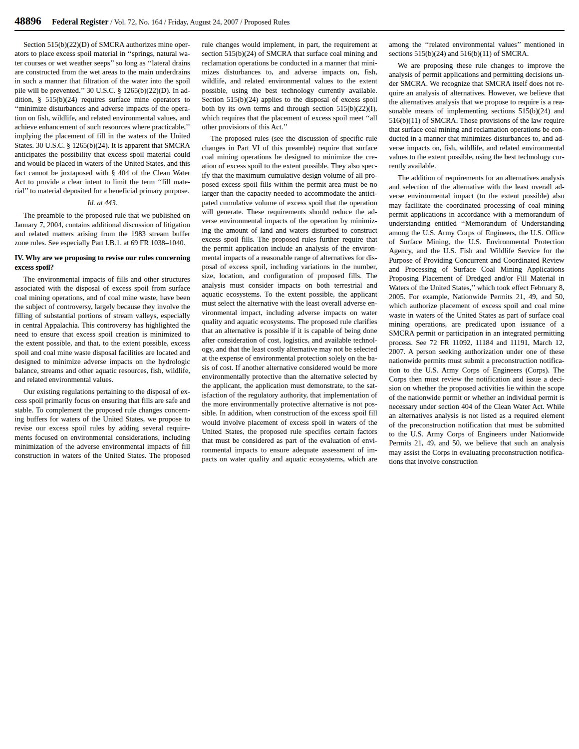48896 Federal Register / Vol. 72, No. 164 / Friday, August 24, 2007 / Proposed Rules
Section 515(b)(22)(D) of SMCRA authorizes mine operators to place excess spoil material in ‘‘springs, natural water courses or wet weather seeps’’ so long as ‘‘lateral drains are constructed from the wet areas to the main underdrains in such a manner that filtration of the water into the spoil pile will be prevented.’’ 30 U.S.C. § 1265(b)(22)(D). In addition, § 515(b)(24) requires surface mine operators to ‘‘minimize disturbances and adverse impacts of the operation on fish, wildlife, and related environmental values, and achieve enhancement of such resources where practicable,’’ implying the placement of fill in the waters of the United States. 30 U.S.C. § 1265(b)(24). It is apparent that SMCRA anticipates the possibility that excess spoil material could and would be placed in waters of the United States, and this fact cannot be juxtaposed with § 404 of the Clean Water Act to provide a clear intent to limit the term ‘‘fill material’’ to material deposited for a beneficial primary purpose.
Id. at 443.
The preamble to the proposed rule that we published on January 7, 2004, contains additional discussion of litigation and related matters arising from the 1983 stream buffer zone rules. See especially Part I.B.1. at 69 FR 1038–1040.
IV. Why are we proposing to revise our rules concerning excess spoil?
The environmental impacts of fills and other structures associated with the disposal of excess spoil from surface coal mining operations, and of coal mine waste, have been the subject of controversy, largely because they involve the filling of substantial portions of stream valleys, especially in central Appalachia. This controversy has highlighted the need to ensure that excess spoil creation is minimized to the extent possible, and that, to the extent possible, excess spoil and coal mine waste disposal facilities are located and designed to minimize adverse impacts on the hydrologic balance, streams and other aquatic resources, fish, wildlife, and related environmental values.
Our existing regulations pertaining to the disposal of excess spoil primarily focus on ensuring that fills are safe and stable. To complement the proposed rule changes concerning buffers for waters of the United States, we propose to revise our excess spoil rules by adding several requirements focused on environmental considerations, including minimization of the adverse environmental impacts of fill construction in waters of the United States. The proposed rule changes would implement, in part, the requirement at section 515(b)(24) of SMCRA that surface coal mining and reclamation operations be conducted in a manner that minimizes disturbances to, and adverse impacts on, fish, wildlife, and related environmental values to the extent possible, using the best technology currently available. Section 515(b)(24) applies to the disposal of excess spoil both by its own terms and through section 515(b)(22)(I), which requires that the placement of excess spoil meet ‘‘all other provisions of this Act.’’
The proposed rules (see the discussion of specific rule changes in Part VI of this preamble) require that surface coal mining operations be designed to minimize the creation of excess spoil to the extent possible. They also specify that the maximum cumulative design volume of all proposed excess spoil fills within the permit area must be no larger than the capacity needed to accommodate the anticipated cumulative volume of excess spoil that the operation will generate. These requirements should reduce the adverse environmental impacts of the operation by minimizing the amount of land and waters disturbed to construct excess spoil fills. The proposed rules further require that the permit application include an analysis of the environmental impacts of a reasonable range of alternatives for disposal of excess spoil, including variations in the number, size, location, and configuration of proposed fills. The analysis must consider impacts on both terrestrial and aquatic ecosystems. To the extent possible, the applicant must select the alternative with the least overall adverse environmental impact, including adverse impacts on water quality and aquatic ecosystems. The proposed rule clarifies that an alternative is possible if it is capable of being done after consideration of cost, logistics, and available technology, and that the least costly alternative may not be selected at the expense of environmental protection solely on the basis of cost. If another alternative considered would be more environmentally protective than the alternative selected by the applicant, the application must demonstrate, to the satisfaction of the regulatory authority, that implementation of the more environmentally protective alternative is not possible. In addition, when construction of the excess spoil fill would involve placement of excess spoil in waters of the United States, the proposed rule specifies certain factors that must be considered as part of the evaluation of environmental impacts to ensure adequate assessment of impacts on water quality and aquatic ecosystems, which are among the ‘‘related environmental values’’ mentioned in sections 515(b)(24) and 516(b)(11) of SMCRA.
We are proposing these rule changes to improve the analysis of permit applications and permitting decisions under SMCRA. We recognize that SMCRA itself does not require an analysis of alternatives. However, we believe that the alternatives analysis that we propose to require is a reasonable means of implementing sections 515(b)(24) and 516(b)(11) of SMCRA. Those provisions of the law require that surface coal mining and reclamation operations be conducted in a manner that minimizes disturbances to, and adverse impacts on, fish, wildlife, and related environmental values to the extent possible, using the best technology currently available.
The addition of requirements for an alternatives analysis and selection of the alternative with the least overall adverse environmental impact (to the extent possible) also may facilitate the coordinated processing of coal mining permit applications in accordance with a memorandum of understanding entitled ‘‘Memorandum of Understanding among the U.S. Army Corps of Engineers, the U.S. Office of Surface Mining, the U.S. Environmental Protection Agency, and the U.S. Fish and Wildlife Service for the Purpose of Providing Concurrent and Coordinated Review and Processing of Surface Coal Mining Applications Proposing Placement of Dredged and/or Fill Material in Waters of the United States,’’ which took effect February 8, 2005. For example, Nationwide Permits 21, 49, and 50, which authorize placement of excess spoil and coal mine waste in waters of the United States as part of surface coal mining operations, are predicated upon issuance of a SMCRA permit or participation in an integrated permitting process. See 72 FR 11092, 11184 and 11191, March 12, 2007. A person seeking authorization under one of these nationwide permits must submit a preconstruction notification to the U.S. Army Corps of Engineers (Corps). The Corps then must review the notification and issue a decision on whether the proposed activities lie within the scope of the nationwide permit or whether an individual permit is necessary under section 404 of the Clean Water Act. While an alternatives analysis is not listed as a required element of the preconstruction notification that must be submitted to the U.S. Army Corps of Engineers under Nationwide Permits 21, 49, and 50, we believe that such an analysis may assist the Corps in evaluating preconstruction notifications that involve construction